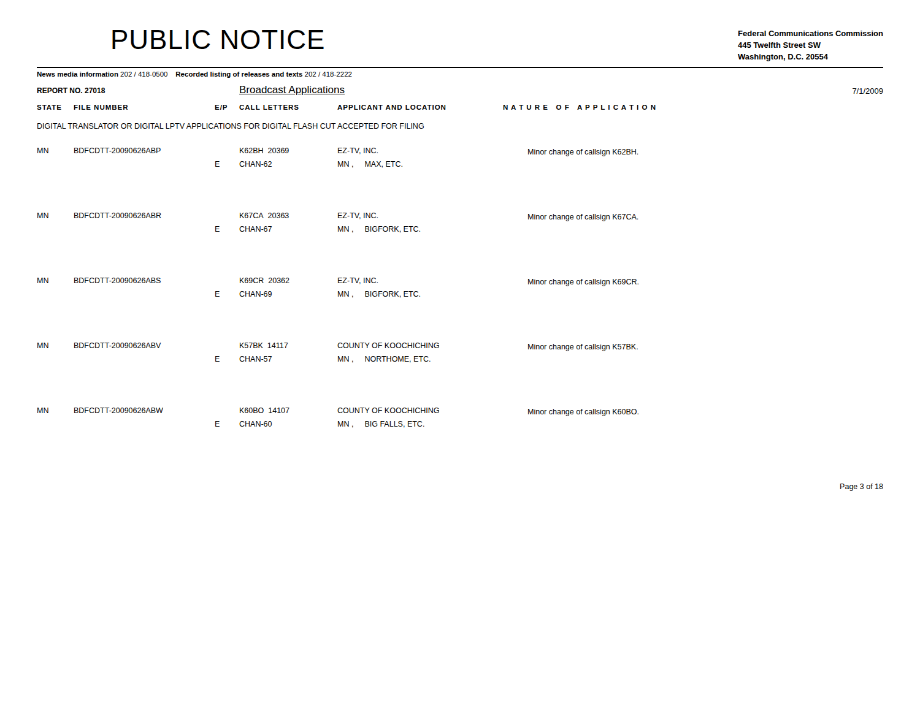PUBLIC NOTICE
Federal Communications Commission
445 Twelfth Street SW
Washington, D.C. 20554
News media information 202 / 418-0500 Recorded listing of releases and texts 202 / 418-2222
REPORT NO. 27018
Broadcast Applications
7/1/2009
STATE FILE NUMBER E/P CALL LETTERS APPLICANT AND LOCATION N A T U R E O F A P P L I C A T I O N
DIGITAL TRANSLATOR OR DIGITAL LPTV APPLICATIONS FOR DIGITAL FLASH CUT ACCEPTED FOR FILING
MN
BDFCDTT-20090626ABP
E
K62BH 20369
CHAN-62
EZ-TV, INC.
MN , MAX, ETC.
Minor change of callsign K62BH.
MN
BDFCDTT-20090626ABR
E
K67CA 20363
CHAN-67
EZ-TV, INC.
MN , BIGFORK, ETC.
Minor change of callsign K67CA.
MN
BDFCDTT-20090626ABS
E
K69CR 20362
CHAN-69
EZ-TV, INC.
MN , BIGFORK, ETC.
Minor change of callsign K69CR.
MN
BDFCDTT-20090626ABV
E
K57BK 14117
CHAN-57
COUNTY OF KOOCHICHING
MN , NORTHOME, ETC.
Minor change of callsign K57BK.
MN
BDFCDTT-20090626ABW
E
K60BO 14107
CHAN-60
COUNTY OF KOOCHICHING
MN , BIG FALLS, ETC.
Minor change of callsign K60BO.
Page 3 of 18